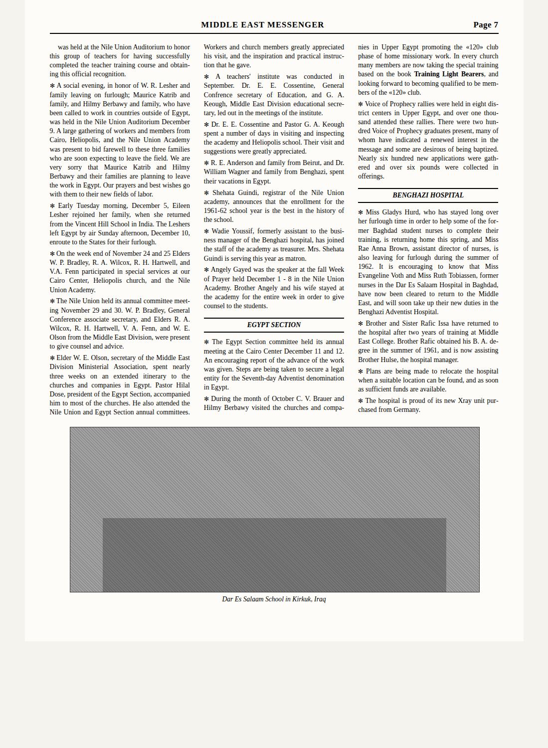MIDDLE EAST MESSENGER Page 7
was held at the Nile Union Auditorium to honor this group of teachers for having successfully completed the teacher training course and obtaining this official recognition.
A social evening, in honor of W. R. Lesher and family leaving on furlough; Maurice Katrib and family, and Hilmy Berbawy and family, who have been called to work in countries outside of Egypt, was held in the Nile Union Auditorium December 9. A large gathering of workers and members from Cairo, Heliopolis, and the Nile Union Academy was present to bid farewell to these three families who are soon expecting to leave the field. We are very sorry that Maurice Katrib and Hilmy Berbawy and their families are planning to leave the work in Egypt. Our prayers and best wishes go with them to their new fields of labor.
Early Tuesday morning, December 5, Eileen Lesher rejoined her family, when she returned from the Vincent Hill School in India. The Leshers left Egypt by air Sunday afternoon, December 10, enroute to the States for their furlough.
On the week end of November 24 and 25 Elders W. P. Bradley, R. A. Wilcox, R. H. Hartwell, and V.A. Fenn participated in special services at our Cairo Center, Heliopolis church, and the Nile Union Academy.
The Nile Union held its annual committee meeting November 29 and 30. W. P. Bradley, General Conference associate secretary, and Elders R. A. Wilcox, R. H. Hartwell, V. A. Fenn, and W. E. Olson from the Middle East Division, were present to give counsel and advice.
Elder W. E. Olson, secretary of the Middle East Division Ministerial Association, spent nearly three weeks on an extended itinerary to the churches and companies in Egypt. Pastor Hilal Dose, president of the Egypt Section, accompanied him to most of the churches. He also attended the Nile Union and Egypt Section annual committees. Workers and church members greatly appreciated his visit, and the inspiration and practical instruction that he gave.
A teachers' institute was conducted in September. Dr. E. E. Cossentine, General Confrence secretary of Education, and G. A. Keough, Middle East Division educational secretary, led out in the meetings of the institute.
Dr. E. E. Cossentine and Pastor G. A. Keough spent a number of days in visiting and inspecting the academy and Heliopolis school. Their visit and suggestions were greatly appreciated.
R. E. Anderson and family from Beirut, and Dr. William Wagner and family from Benghazi, spent their vacations in Egypt.
Shehata Guindi, registrar of the Nile Union academy, announces that the enrollment for the 1961-62 school year is the best in the history of the school.
Wadie Youssif, formerly assistant to the business manager of the Benghazi hospital, has joined the staff of the academy as treasurer. Mrs. Shehata Guindi is serving this year as matron.
Angely Gayed was the speaker at the fall Week of Prayer held December 1 - 8 in the Nile Union Academy. Brother Angely and his wife stayed at the academy for the entire week in order to give counsel to the students.
EGYPT SECTION
The Egypt Section committee held its annual meeting at the Cairo Center December 11 and 12. An encouraging report of the advance of the work was given. Steps are being taken to secure a legal entity for the Seventh-day Adventist denomination in Egypt.
During the month of October C. V. Brauer and Hilmy Berbawy visited the churches and companies in Upper Egypt promoting the «120» club phase of home missionary work. In every church many members are now taking the special training based on the book Training Light Bearers, and looking forward to becoming qualified to be members of the «120» club.
Voice of Prophecy rallies were held in eight district centers in Upper Egypt, and over one thousand attended these rallies. There were two hundred Voice of Prophecy graduates present, many of whom have indicated a renewed interest in the message and some are desirous of being baptized. Nearly six hundred new applications were gathered and over six pounds were collected in offerings.
BENGHAZI HOSPITAL
Miss Gladys Hurd, who has stayed long over her furlough time in order to help some of the former Baghdad student nurses to complete their training, is returning home this spring, and Miss Rae Anna Brown, assistant director of nurses, is also leaving for furlough during the summer of 1962. It is encouraging to know that Miss Evangeline Voth and Miss Ruth Tobiassen, former nurses in the Dar Es Salaam Hospital in Baghdad, have now been cleared to return to the Middle East, and will soon take up their new duties in the Benghazi Adventist Hospital.
Brother and Sister Rafic Issa have returned to the hospital after two years of training at Middle East College. Brother Rafic obtained his B. A. degree in the summer of 1961, and is now assisting Brother Hulse, the hospital manager.
Plans are being made to relocate the hospital when a suitable location can be found, and as soon as sufficient funds are available.
The hospital is proud of its new Xray unit purchased from Germany.
Dar Es Salaam School in Kirkuk, Iraq